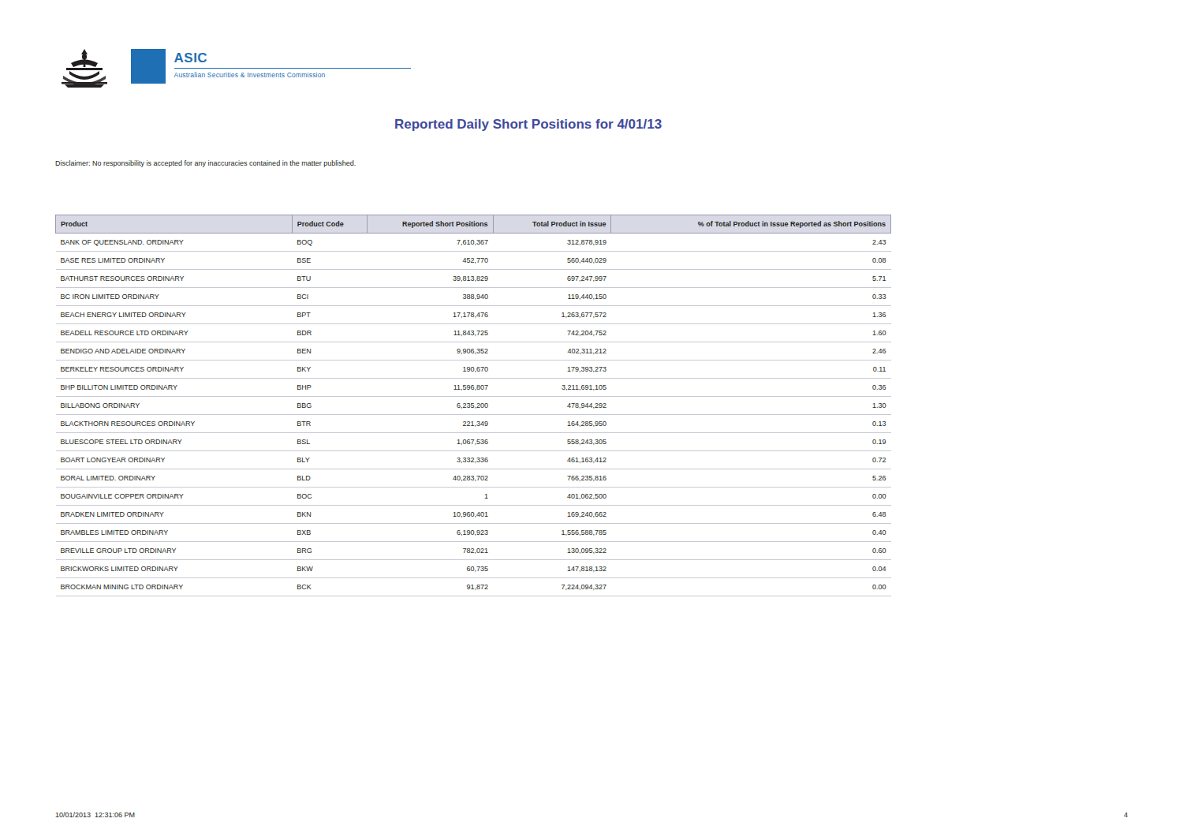ASIC
Australian Securities & Investments Commission
Reported Daily Short Positions for 4/01/13
Disclaimer: No responsibility is accepted for any inaccuracies contained in the matter published.
| Product | Product Code | Reported Short Positions | Total Product in Issue | % of Total Product in Issue Reported as Short Positions |
| --- | --- | --- | --- | --- |
| BANK OF QUEENSLAND. ORDINARY | BOQ | 7,610,367 | 312,878,919 | 2.43 |
| BASE RES LIMITED ORDINARY | BSE | 452,770 | 560,440,029 | 0.08 |
| BATHURST RESOURCES ORDINARY | BTU | 39,813,829 | 697,247,997 | 5.71 |
| BC IRON LIMITED ORDINARY | BCI | 388,940 | 119,440,150 | 0.33 |
| BEACH ENERGY LIMITED ORDINARY | BPT | 17,178,476 | 1,263,677,572 | 1.36 |
| BEADELL RESOURCE LTD ORDINARY | BDR | 11,843,725 | 742,204,752 | 1.60 |
| BENDIGO AND ADELAIDE ORDINARY | BEN | 9,906,352 | 402,311,212 | 2.46 |
| BERKELEY RESOURCES ORDINARY | BKY | 190,670 | 179,393,273 | 0.11 |
| BHP BILLITON LIMITED ORDINARY | BHP | 11,596,807 | 3,211,691,105 | 0.36 |
| BILLABONG ORDINARY | BBG | 6,235,200 | 478,944,292 | 1.30 |
| BLACKTHORN RESOURCES ORDINARY | BTR | 221,349 | 164,285,950 | 0.13 |
| BLUESCOPE STEEL LTD ORDINARY | BSL | 1,067,536 | 558,243,305 | 0.19 |
| BOART LONGYEAR ORDINARY | BLY | 3,332,336 | 461,163,412 | 0.72 |
| BORAL LIMITED. ORDINARY | BLD | 40,283,702 | 766,235,816 | 5.26 |
| BOUGAINVILLE COPPER ORDINARY | BOC | 1 | 401,062,500 | 0.00 |
| BRADKEN LIMITED ORDINARY | BKN | 10,960,401 | 169,240,662 | 6.48 |
| BRAMBLES LIMITED ORDINARY | BXB | 6,190,923 | 1,556,588,785 | 0.40 |
| BREVILLE GROUP LTD ORDINARY | BRG | 782,021 | 130,095,322 | 0.60 |
| BRICKWORKS LIMITED ORDINARY | BKW | 60,735 | 147,818,132 | 0.04 |
| BROCKMAN MINING LTD ORDINARY | BCK | 91,872 | 7,224,094,327 | 0.00 |
10/01/2013 12:31:06 PM
4